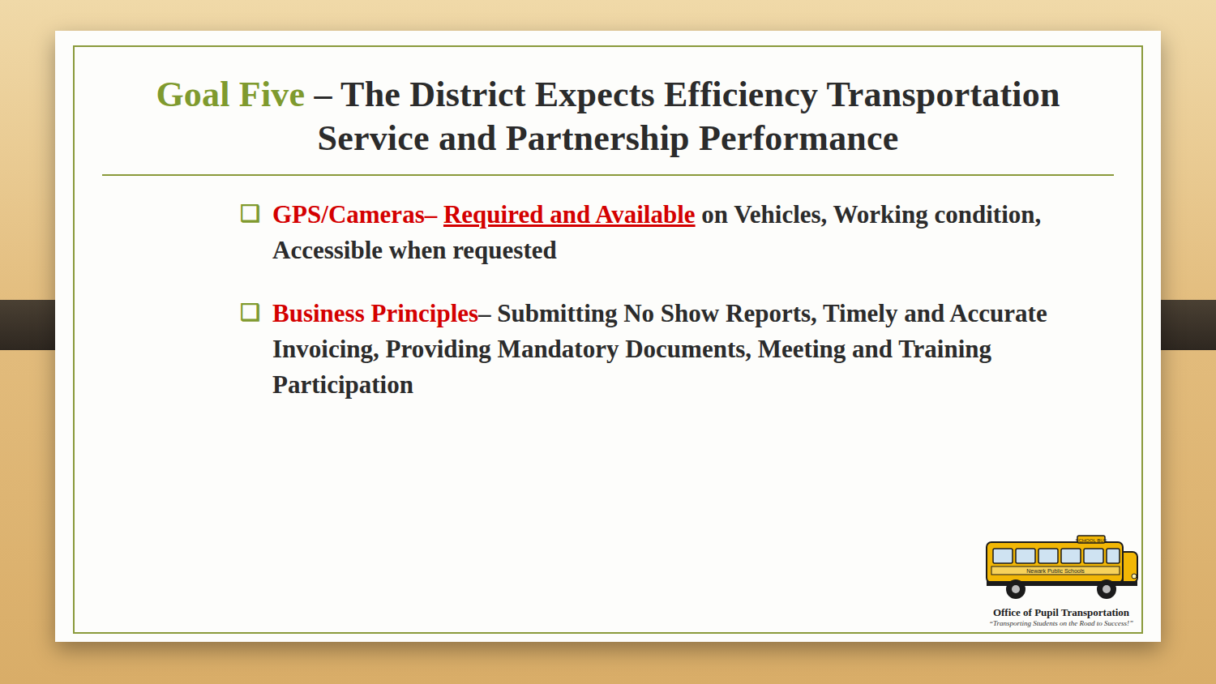Goal Five – The District Expects Efficiency Transportation Service and Partnership Performance
GPS/Cameras– Required and Available on Vehicles, Working condition, Accessible when requested
Business Principles– Submitting No Show Reports, Timely and Accurate Invoicing, Providing Mandatory Documents, Meeting and Training Participation
SCHOOL BUS Newark Public Schools
Office of Pupil Transportation
“Transporting Students on the Road to Success!”